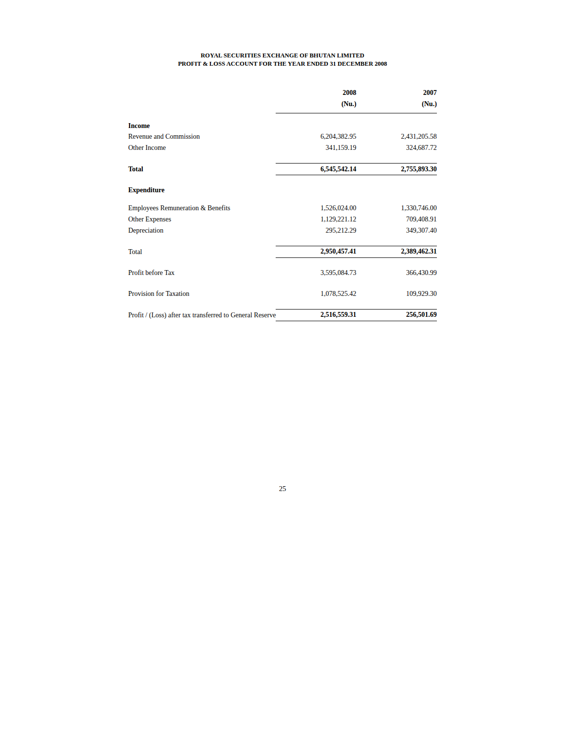ROYAL SECURITIES EXCHANGE OF BHUTAN LIMITED
PROFIT & LOSS ACCOUNT FOR THE YEAR ENDED 31 DECEMBER 2008
| | 2008 | 2007 |
| | (Nu.) | (Nu.) |
| Income | | |
| Revenue and Commission | 6,204,382.95 | 2,431,205.58 |
| Other Income | 341,159.19 | 324,687.72 |
| Total | 6,545,542.14 | 2,755,893.30 |
| Expenditure | | |
| Employees Remuneration & Benefits | 1,526,024.00 | 1,330,746.00 |
| Other Expenses | 1,129,221.12 | 709,408.91 |
| Depreciation | 295,212.29 | 349,307.40 |
| Total | 2,950,457.41 | 2,389,462.31 |
| Profit before Tax | 3,595,084.73 | 366,430.99 |
| Provision for Taxation | 1,078,525.42 | 109,929.30 |
| Profit / (Loss) after tax transferred to General Reserve | 2,516,559.31 | 256,501.69 |
25